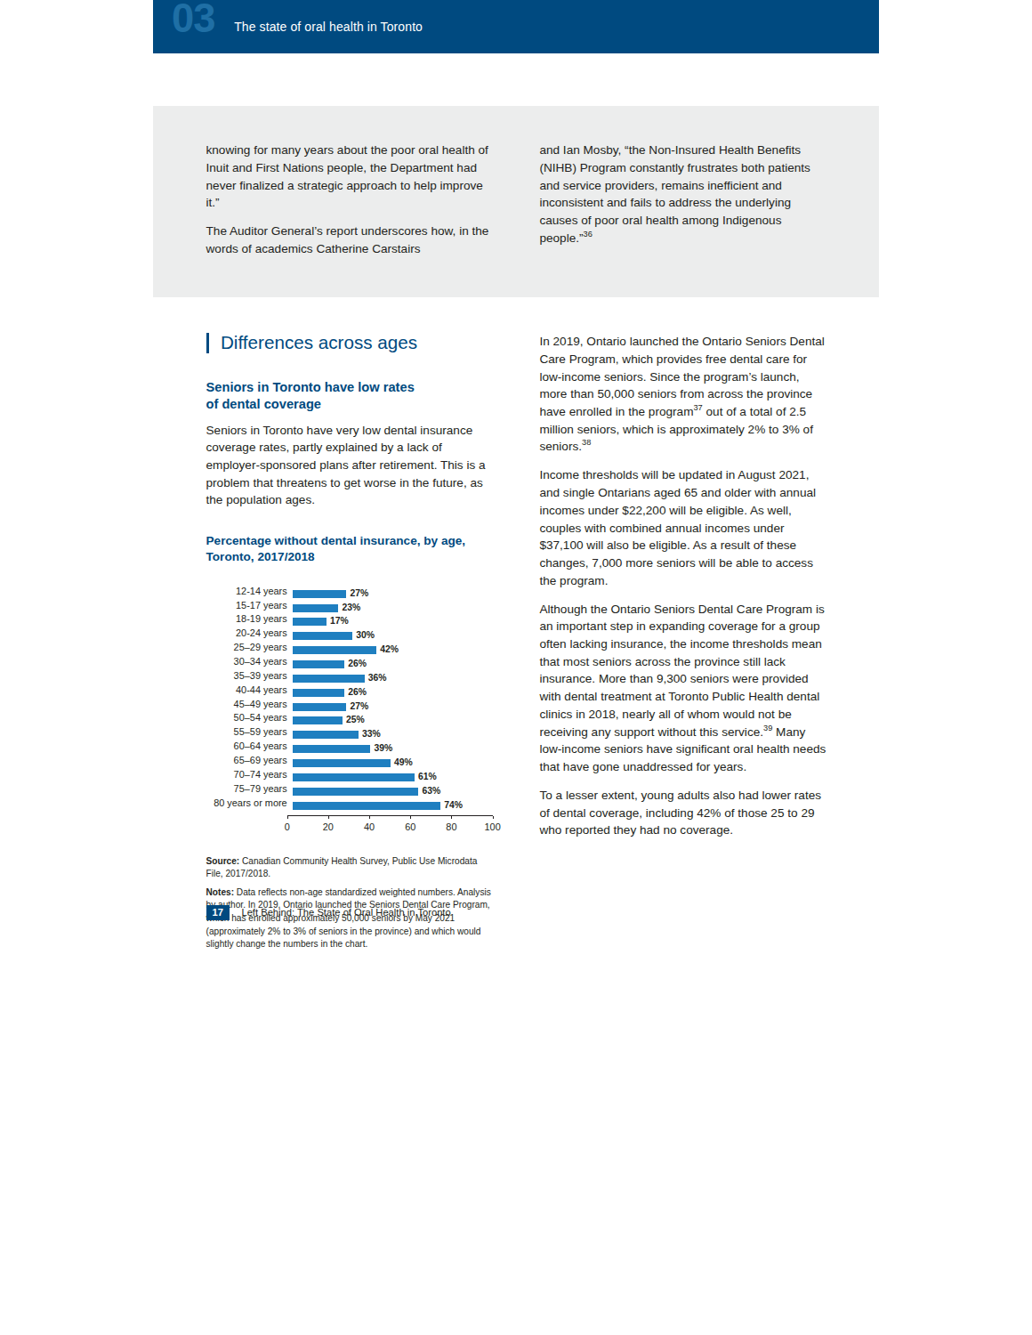03
The state of oral health in Toronto
knowing for many years about the poor oral health of Inuit and First Nations people, the Department had never finalized a strategic approach to help improve it.”
The Auditor General’s report underscores how, in the words of academics Catherine Carstairs
and Ian Mosby, “the Non-Insured Health Benefits (NIHB) Program constantly frustrates both patients and service providers, remains inefficient and inconsistent and fails to address the underlying causes of poor oral health among Indigenous people.”36
Differences across ages
Seniors in Toronto have low rates
of dental coverage
Seniors in Toronto have very low dental insurance coverage rates, partly explained by a lack of employer-sponsored plans after retirement. This is a problem that threatens to get worse in the future, as the population ages.
Percentage without dental insurance, by age,
Toronto, 2017/2018
| 12-14 years | 27% |
| 15-17 years | 23% |
| 18-19 years | 17% |
| 20-24 years | 30% |
| 25–29 years | 42% |
| 30–34 years | 26% |
| 35–39 years | 36% |
| 40-44 years | 26% |
| 45–49 years | 27% |
| 50–54 years | 25% |
| 55–59 years | 33% |
| 60–64 years | 39% |
| 65–69 years | 49% |
| 70–74 years | 61% |
| 75–79 years | 63% |
| 80 years or more | 74% |
0 20 40 60 80 100
Source: Canadian Community Health Survey, Public Use Microdata File, 2017/2018.
Notes: Data reflects non-age standardized weighted numbers. Analysis by author. In 2019, Ontario launched the Seniors Dental Care Program, which has enrolled approximately 50,000 seniors by May 2021 (approximately 2% to 3% of seniors in the province) and which would slightly change the numbers in the chart.
In 2019, Ontario launched the Ontario Seniors Dental Care Program, which provides free dental care for low-income seniors. Since the program’s launch, more than 50,000 seniors from across the province have enrolled in the program37 out of a total of 2.5 million seniors, which is approximately 2% to 3% of seniors.38
Income thresholds will be updated in August 2021, and single Ontarians aged 65 and older with annual incomes under $22,200 will be eligible. As well, couples with combined annual incomes under $37,100 will also be eligible. As a result of these changes, 7,000 more seniors will be able to access the program.
Although the Ontario Seniors Dental Care Program is an important step in expanding coverage for a group often lacking insurance, the income thresholds mean that most seniors across the province still lack insurance. More than 9,300 seniors were provided with dental treatment at Toronto Public Health dental clinics in 2018, nearly all of whom would not be receiving any support without this service.39 Many low-income seniors have significant oral health needs that have gone unaddressed for years.
To a lesser extent, young adults also had lower rates of dental coverage, including 42% of those 25 to 29 who reported they had no coverage.
17 Left Behind: The State of Oral Health in Toronto